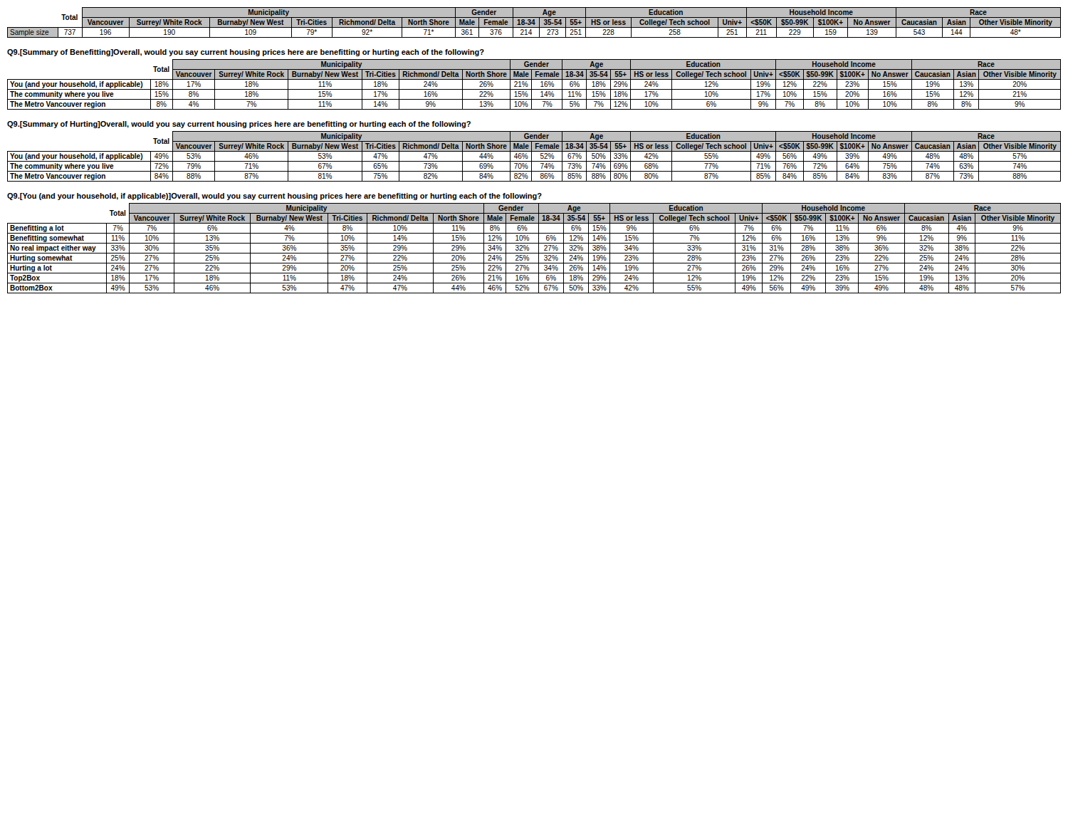| | Total | Municipality | Gender | Age | Education | Household Income | Race |
| --- | --- | --- | --- | --- | --- | --- | --- |
| Vancouver | Surrey/ White Rock | Burnaby/ New West | Tri-Cities | Richmond/ Delta | North Shore | Male | Female | 18-34 | 35-54 | 55+ | HS or less | College/ Tech school | Univ+ | <$50K | $50-99K | $100K+ | No Answer | Caucasian | Asian | Other Visible Minority |
| Sample size | 737 | 196 | 190 | 109 | 79* | 92* | 71* | 361 | 376 | 214 | 273 | 251 | 228 | 258 | 251 | 211 | 229 | 159 | 139 | 543 | 144 | 48* |
Q9.[Summary of Benefitting]Overall, would you say current housing prices here are benefitting or hurting each of the following?
| | Total | Municipality | Gender | Age | Education | Household Income | Race |
| --- | --- | --- | --- | --- | --- | --- | --- |
| Vancouver | Surrey/ White Rock | Burnaby/ New West | Tri-Cities | Richmond/ Delta | North Shore | Male | Female | 18-34 | 35-54 | 55+ | HS or less | College/ Tech school | Univ+ | <$50K | $50-99K | $100K+ | No Answer | Caucasian | Asian | Other Visible Minority |
| You (and your household, if applicable) | 18% | 17% | 18% | 11% | 18% | 24% | 26% | 21% | 16% | 6% | 18% | 29% | 24% | 12% | 19% | 12% | 22% | 23% | 15% | 19% | 13% | 20% |
| The community where you live | 15% | 8% | 18% | 15% | 17% | 16% | 22% | 15% | 14% | 11% | 15% | 18% | 17% | 10% | 17% | 10% | 15% | 20% | 16% | 15% | 12% | 21% |
| The Metro Vancouver region | 8% | 4% | 7% | 11% | 14% | 9% | 13% | 10% | 7% | 5% | 7% | 12% | 10% | 6% | 9% | 7% | 8% | 10% | 10% | 8% | 8% | 9% |
Q9.[Summary of Hurting]Overall, would you say current housing prices here are benefitting or hurting each of the following?
| | Total | Municipality | Gender | Age | Education | Household Income | Race |
| --- | --- | --- | --- | --- | --- | --- | --- |
| Vancouver | Surrey/ White Rock | Burnaby/ New West | Tri-Cities | Richmond/ Delta | North Shore | Male | Female | 18-34 | 35-54 | 55+ | HS or less | College/ Tech school | Univ+ | <$50K | $50-99K | $100K+ | No Answer | Caucasian | Asian | Other Visible Minority |
| You (and your household, if applicable) | 49% | 53% | 46% | 53% | 47% | 47% | 44% | 46% | 52% | 67% | 50% | 33% | 42% | 55% | 49% | 56% | 49% | 39% | 49% | 48% | 48% | 57% |
| The community where you live | 72% | 79% | 71% | 67% | 65% | 73% | 69% | 70% | 74% | 73% | 74% | 69% | 68% | 77% | 71% | 76% | 72% | 64% | 75% | 74% | 63% | 74% |
| The Metro Vancouver region | 84% | 88% | 87% | 81% | 75% | 82% | 84% | 82% | 86% | 85% | 88% | 80% | 80% | 87% | 85% | 84% | 85% | 84% | 83% | 87% | 73% | 88% |
Q9.[You (and your household, if applicable)]Overall, would you say current housing prices here are benefitting or hurting each of the following?
| | Total | Municipality | Gender | Age | Education | Household Income | Race |
| --- | --- | --- | --- | --- | --- | --- | --- |
| Vancouver | Surrey/ White Rock | Burnaby/ New West | Tri-Cities | Richmond/ Delta | North Shore | Male | Female | 18-34 | 35-54 | 55+ | HS or less | College/ Tech school | Univ+ | <$50K | $50-99K | $100K+ | No Answer | Caucasian | Asian | Other Visible Minority |
| Benefitting a lot | 7% | 7% | 6% | 4% | 8% | 10% | 11% | 8% | 6% | | 6% | 15% | 9% | 6% | 7% | 6% | 7% | 11% | 6% | 8% | 4% | 9% |
| Benefitting somewhat | 11% | 10% | 13% | 7% | 10% | 14% | 15% | 12% | 10% | 6% | 12% | 14% | 15% | 7% | 12% | 6% | 16% | 13% | 9% | 12% | 9% | 11% |
| No real impact either way | 33% | 30% | 35% | 36% | 35% | 29% | 29% | 34% | 32% | 27% | 32% | 38% | 34% | 33% | 31% | 31% | 28% | 38% | 36% | 32% | 38% | 22% |
| Hurting somewhat | 25% | 27% | 25% | 24% | 27% | 22% | 20% | 24% | 25% | 32% | 24% | 19% | 23% | 28% | 23% | 27% | 26% | 23% | 22% | 25% | 24% | 28% |
| Hurting a lot | 24% | 27% | 22% | 29% | 20% | 25% | 25% | 22% | 27% | 34% | 26% | 14% | 19% | 27% | 26% | 29% | 24% | 16% | 27% | 24% | 24% | 30% |
| Top2Box | 18% | 17% | 18% | 11% | 18% | 24% | 26% | 21% | 16% | 6% | 18% | 29% | 24% | 12% | 19% | 12% | 22% | 23% | 15% | 19% | 13% | 20% |
| Bottom2Box | 49% | 53% | 46% | 53% | 47% | 47% | 44% | 46% | 52% | 67% | 50% | 33% | 42% | 55% | 49% | 56% | 49% | 39% | 49% | 48% | 48% | 57% |